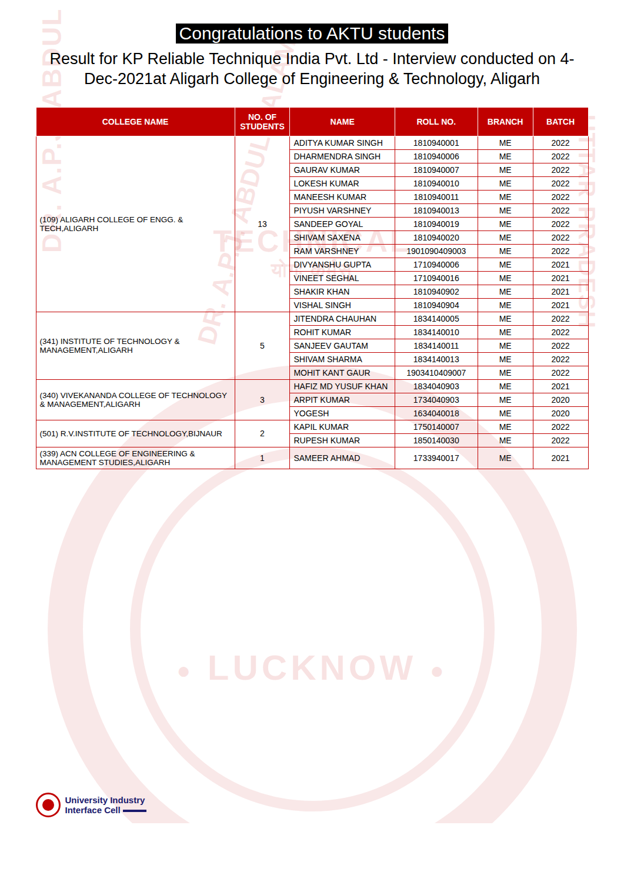DR. A.P.J. ABDUL KALAM
DR. A.P.J. ABDUL KALAM TECHNICAL
UTTAR PRADESH
TECHNICAL
योगः कर्मसु
● LUCKNOW ●
Congratulations to AKTU students
Result for KP Reliable Technique India Pvt. Ltd - Interview conducted on 4-Dec-2021at Aligarh College of Engineering & Technology, Aligarh
| COLLEGE NAME | NO. OF STUDENTS | NAME | ROLL NO. | BRANCH | BATCH |
| --- | --- | --- | --- | --- | --- |
| (109) ALIGARH COLLEGE OF ENGG. & TECH,ALIGARH | 13 | ADITYA KUMAR SINGH | 1810940001 | ME | 2022 |
| DHARMENDRA SINGH | 1810940006 | ME | 2022 |
| GAURAV KUMAR | 1810940007 | ME | 2022 |
| LOKESH KUMAR | 1810940010 | ME | 2022 |
| MANEESH KUMAR | 1810940011 | ME | 2022 |
| PIYUSH VARSHNEY | 1810940013 | ME | 2022 |
| SANDEEP GOYAL | 1810940019 | ME | 2022 |
| SHIVAM SAXENA | 1810940020 | ME | 2022 |
| RAM VARSHNEY | 1901090409003 | ME | 2022 |
| DIVYANSHU GUPTA | 1710940006 | ME | 2021 |
| VINEET SEGHAL | 1710940016 | ME | 2021 |
| SHAKIR KHAN | 1810940902 | ME | 2021 |
| VISHAL SINGH | 1810940904 | ME | 2021 |
| (341) INSTITUTE OF TECHNOLOGY & MANAGEMENT,ALIGARH | 5 | JITENDRA CHAUHAN | 1834140005 | ME | 2022 |
| ROHIT KUMAR | 1834140010 | ME | 2022 |
| SANJEEV GAUTAM | 1834140011 | ME | 2022 |
| SHIVAM SHARMA | 1834140013 | ME | 2022 |
| MOHIT KANT GAUR | 1903410409007 | ME | 2022 |
| (340) VIVEKANANDA COLLEGE OF TECHNOLOGY & MANAGEMENT,ALIGARH | 3 | HAFIZ MD YUSUF KHAN | 1834040903 | ME | 2021 |
| ARPIT KUMAR | 1734040903 | ME | 2020 |
| YOGESH | 1634040018 | ME | 2020 |
| (501) R.V.INSTITUTE OF TECHNOLOGY,BIJNAUR | 2 | KAPIL KUMAR | 1750140007 | ME | 2022 |
| RUPESH KUMAR | 1850140030 | ME | 2022 |
| (339) ACN COLLEGE OF ENGINEERING & MANAGEMENT STUDIES,ALIGARH | 1 | SAMEER AHMAD | 1733940017 | ME | 2021 |
University Industry
Interface Cell